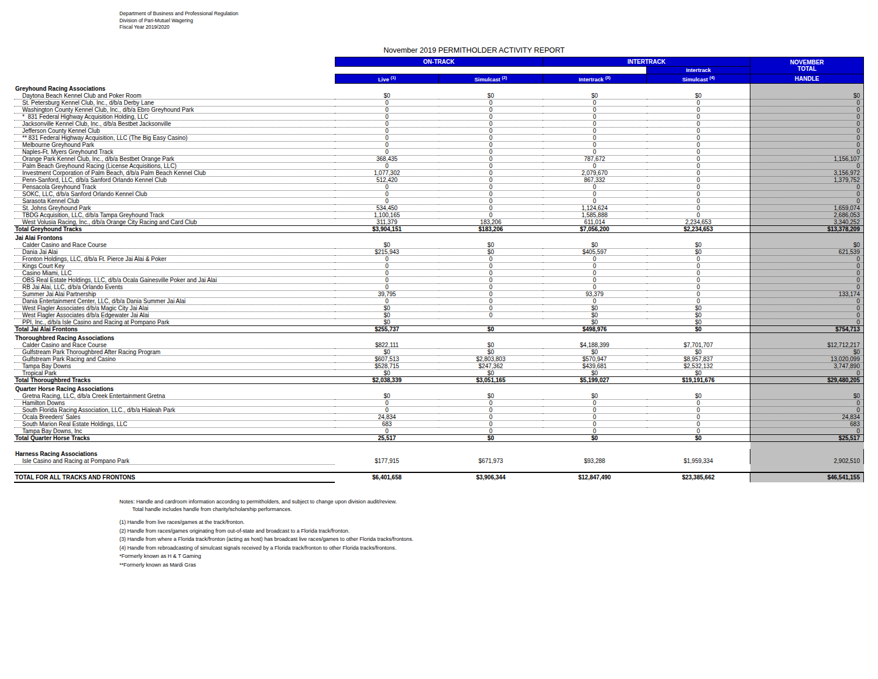Department of Business and Professional Regulation
Division of Pari-Mutuel Wagering
Fiscal Year 2019/2020
November 2019 PERMITHOLDER ACTIVITY REPORT
| | ON-TRACK | INTERTRACK | NOVEMBER TOTAL |
| | | | | Intertrack |
| | Live (1) | Simulcast (2) | Intertrack (3) | Simulcast (4) | HANDLE |
| Greyhound Racing Associations | | | | | |
| Daytona Beach Kennel Club and Poker Room | $0 | $0 | $0 | $0 | $0 |
| St. Petersburg Kennel Club, Inc., d/b/a Derby Lane | 0 | 0 | 0 | 0 | 0 |
| Washington County Kennel Club, Inc., d/b/a Ebro Greyhound Park | 0 | 0 | 0 | 0 | 0 |
| * 831 Federal Highway Acquisition Holding, LLC | 0 | 0 | 0 | 0 | 0 |
| Jacksonville Kennel Club, Inc., d/b/a Bestbet Jacksonville | 0 | 0 | 0 | 0 | 0 |
| Jefferson County Kennel Club | 0 | 0 | 0 | 0 | 0 |
| ** 831 Federal Highway Acquisition, LLC (The Big Easy Casino) | 0 | 0 | 0 | 0 | 0 |
| Melbourne Greyhound Park | 0 | 0 | 0 | 0 | 0 |
| Naples-Ft. Myers Greyhound Track | 0 | 0 | 0 | 0 | 0 |
| Orange Park Kennel Club, Inc., d/b/a Bestbet Orange Park | 368,435 | 0 | 787,672 | 0 | 1,156,107 |
| Palm Beach Greyhound Racing (License Acquisitions, LLC) | 0 | 0 | 0 | 0 | 0 |
| Investment Corporation of Palm Beach, d/b/a Palm Beach Kennel Club | 1,077,302 | 0 | 2,079,670 | 0 | 3,156,972 |
| Penn-Sanford, LLC, d/b/a Sanford Orlando Kennel Club | 512,420 | 0 | 867,332 | 0 | 1,379,752 |
| Pensacola Greyhound Track | 0 | 0 | 0 | 0 | 0 |
| SOKC, LLC, d/b/a Sanford Orlando Kennel Club | 0 | 0 | 0 | 0 | 0 |
| Sarasota Kennel Club | 0 | 0 | 0 | 0 | 0 |
| St. Johns Greyhound Park | 534,450 | 0 | 1,124,624 | 0 | 1,659,074 |
| TBDG Acquisition, LLC, d/b/a Tampa Greyhound Track | 1,100,165 | 0 | 1,585,888 | 0 | 2,686,053 |
| West Volusia Racing, Inc., d/b/a Orange City Racing and Card Club | 311,379 | 183,206 | 611,014 | 2,234,653 | 3,340,252 |
| Total Greyhound Tracks | $3,904,151 | $183,206 | $7,056,200 | $2,234,653 | $13,378,209 |
| Jai Alai Frontons | | | | | |
| Calder Casino and Race Course | $0 | $0 | $0 | $0 | $0 |
| Dania Jai Alai | $215,943 | $0 | $405,597 | $0 | 621,539 |
| Fronton Holdings, LLC, d/b/a Ft. Pierce Jai Alai & Poker | 0 | 0 | 0 | 0 | 0 |
| Kings Court Key | 0 | 0 | 0 | 0 | 0 |
| Casino Miami, LLC | 0 | 0 | 0 | 0 | 0 |
| OBS Real Estate Holdings, LLC, d/b/a Ocala Gainesville Poker and Jai Alai | 0 | 0 | 0 | 0 | 0 |
| RB Jai Alai, LLC, d/b/a Orlando Events | 0 | 0 | 0 | 0 | 0 |
| Summer Jai Alai Partnership | 39,795 | 0 | 93,379 | 0 | 133,174 |
| Dania Entertainment Center, LLC, d/b/a Dania Summer Jai Alai | 0 | 0 | 0 | 0 | 0 |
| West Flagler Associates d/b/a Magic City Jai Alai | $0 | 0 | $0 | $0 | 0 |
| West Flagler Associates d/b/a Edgewater Jai Alai | $0 | 0 | $0 | $0 | 0 |
| PPI, Inc., d/b/a Isle Casino and Racing at Pompano Park | $0 | | $0 | $0 | 0 |
| Total Jai Alai Frontons | $255,737 | $0 | $498,976 | $0 | $754,713 |
| Thoroughbred Racing Associations | | | | | |
| Calder Casino and Race Course | $822,111 | $0 | $4,188,399 | $7,701,707 | $12,712,217 |
| Gulfstream Park Thoroughbred After Racing Program | $0 | $0 | $0 | $0 | $0 |
| Gulfstream Park Racing and Casino | $607,513 | $2,803,803 | $570,947 | $8,957,837 | 13,020,099 |
| Tampa Bay Downs | $528,715 | $247,362 | $439,681 | $2,532,132 | 3,747,890 |
| Tropical Park | $0 | $0 | $0 | $0 | 0 |
| Total Thoroughbred Tracks | $2,038,339 | $3,051,165 | $5,199,027 | $19,191,676 | $29,480,205 |
| Quarter Horse Racing Associations | | | | | |
| Gretna Racing, LLC, d/b/a Creek Entertainment Gretna | $0 | $0 | $0 | $0 | $0 |
| Hamilton Downs | 0 | 0 | 0 | 0 | 0 |
| South Florida Racing Association, LLC., d/b/a Hialeah Park | 0 | 0 | 0 | 0 | 0 |
| Ocala Breeders' Sales | 24,834 | 0 | 0 | 0 | 24,834 |
| South Marion Real Estate Holdings, LLC | 683 | 0 | 0 | 0 | 683 |
| Tampa Bay Downs, Inc | 0 | 0 | 0 | 0 | 0 |
| Total Quarter Horse Tracks | 25,517 | $0 | $0 | $0 | $25,517 |
| Harness Racing Associations | | | | | |
| Isle Casino and Racing at Pompano Park | $177,915 | $671,973 | $93,288 | $1,959,334 | 2,902,510 |
| TOTAL FOR ALL TRACKS AND FRONTONS | $6,401,658 | $3,906,344 | $12,847,490 | $23,385,662 | $46,541,155 |
Notes: Handle and cardroom information according to permitholders, and subject to change upon division audit/review.
Total handle includes handle from charity/scholarship performances.
(1) Handle from live races/games at the track/fronton.
(2) Handle from races/games originating from out-of-state and broadcast to a Florida track/fronton.
(3) Handle from where a Florida track/fronton (acting as host) has broadcast live races/games to other Florida tracks/frontons.
(4) Handle from rebroadcasting of simulcast signals received by a Florida track/fronton to other Florida tracks/frontons.
*Formerly known as H & T Gaming
**Formerly known as Mardi Gras